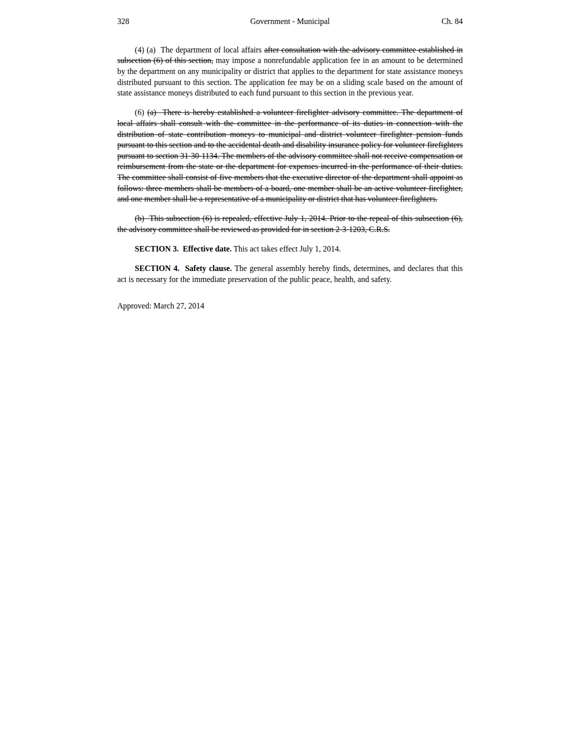328
Government - Municipal
Ch. 84
(4) (a) The department of local affairs after consultation with the advisory committee established in subsection (6) of this section, may impose a nonrefundable application fee in an amount to be determined by the department on any municipality or district that applies to the department for state assistance moneys distributed pursuant to this section. The application fee may be on a sliding scale based on the amount of state assistance moneys distributed to each fund pursuant to this section in the previous year.
(6) (a) There is hereby established a volunteer firefighter advisory committee. The department of local affairs shall consult with the committee in the performance of its duties in connection with the distribution of state contribution moneys to municipal and district volunteer firefighter pension funds pursuant to this section and to the accidental death and disability insurance policy for volunteer firefighters pursuant to section 31-30-1134. The members of the advisory committee shall not receive compensation or reimbursement from the state or the department for expenses incurred in the performance of their duties. The committee shall consist of five members that the executive director of the department shall appoint as follows: three members shall be members of a board, one member shall be an active volunteer firefighter, and one member shall be a representative of a municipality or district that has volunteer firefighters.
(b) This subsection (6) is repealed, effective July 1, 2014. Prior to the repeal of this subsection (6), the advisory committee shall be reviewed as provided for in section 2-3-1203, C.R.S.
SECTION 3. Effective date. This act takes effect July 1, 2014.
SECTION 4. Safety clause. The general assembly hereby finds, determines, and declares that this act is necessary for the immediate preservation of the public peace, health, and safety.
Approved: March 27, 2014